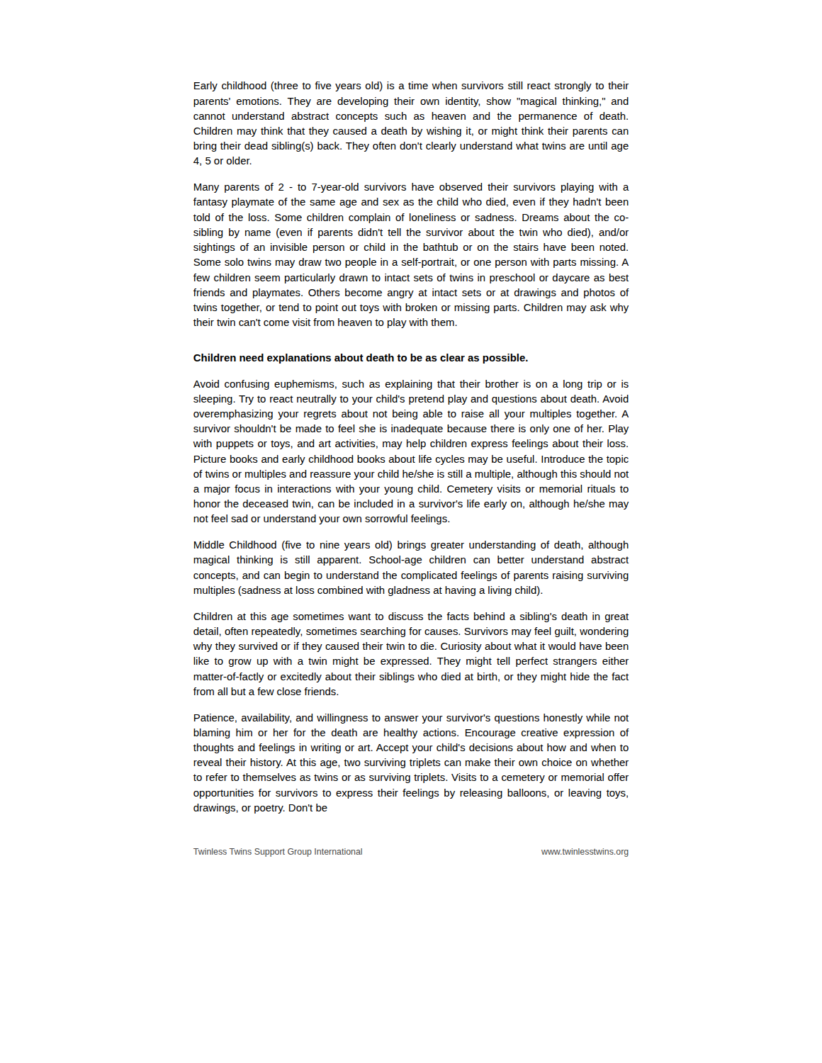Early childhood (three to five years old) is a time when survivors still react strongly to their parents' emotions. They are developing their own identity, show "magical thinking," and cannot understand abstract concepts such as heaven and the permanence of death. Children may think that they caused a death by wishing it, or might think their parents can bring their dead sibling(s) back. They often don't clearly understand what twins are until age 4, 5 or older.
Many parents of 2 - to 7-year-old survivors have observed their survivors playing with a fantasy playmate of the same age and sex as the child who died, even if they hadn't been told of the loss. Some children complain of loneliness or sadness. Dreams about the co-sibling by name (even if parents didn't tell the survivor about the twin who died), and/or sightings of an invisible person or child in the bathtub or on the stairs have been noted. Some solo twins may draw two people in a self-portrait, or one person with parts missing. A few children seem particularly drawn to intact sets of twins in preschool or daycare as best friends and playmates. Others become angry at intact sets or at drawings and photos of twins together, or tend to point out toys with broken or missing parts. Children may ask why their twin can't come visit from heaven to play with them.
Children need explanations about death to be as clear as possible.
Avoid confusing euphemisms, such as explaining that their brother is on a long trip or is sleeping. Try to react neutrally to your child's pretend play and questions about death. Avoid overemphasizing your regrets about not being able to raise all your multiples together. A survivor shouldn't be made to feel she is inadequate because there is only one of her. Play with puppets or toys, and art activities, may help children express feelings about their loss. Picture books and early childhood books about life cycles may be useful. Introduce the topic of twins or multiples and reassure your child he/she is still a multiple, although this should not a major focus in interactions with your young child. Cemetery visits or memorial rituals to honor the deceased twin, can be included in a survivor's life early on, although he/she may not feel sad or understand your own sorrowful feelings.
Middle Childhood (five to nine years old) brings greater understanding of death, although magical thinking is still apparent. School-age children can better understand abstract concepts, and can begin to understand the complicated feelings of parents raising surviving multiples (sadness at loss combined with gladness at having a living child).
Children at this age sometimes want to discuss the facts behind a sibling's death in great detail, often repeatedly, sometimes searching for causes. Survivors may feel guilt, wondering why they survived or if they caused their twin to die. Curiosity about what it would have been like to grow up with a twin might be expressed. They might tell perfect strangers either matter-of-factly or excitedly about their siblings who died at birth, or they might hide the fact from all but a few close friends.
Patience, availability, and willingness to answer your survivor's questions honestly while not blaming him or her for the death are healthy actions. Encourage creative expression of thoughts and feelings in writing or art. Accept your child's decisions about how and when to reveal their history. At this age, two surviving triplets can make their own choice on whether to refer to themselves as twins or as surviving triplets. Visits to a cemetery or memorial offer opportunities for survivors to express their feelings by releasing balloons, or leaving toys, drawings, or poetry. Don't be
Twinless Twins Support Group International www.twinlesstwins.org